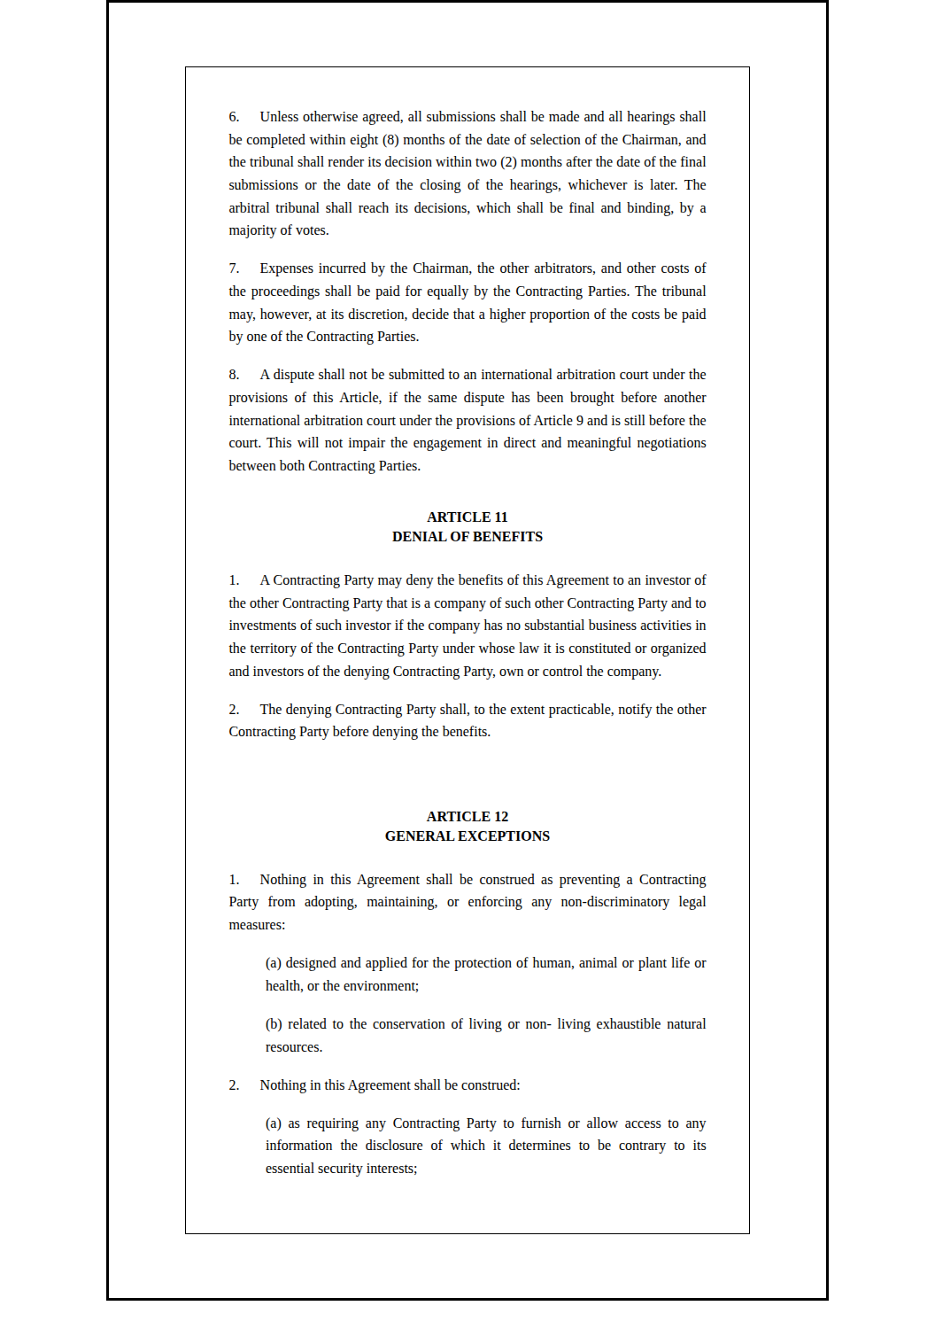6. Unless otherwise agreed, all submissions shall be made and all hearings shall be completed within eight (8) months of the date of selection of the Chairman, and the tribunal shall render its decision within two (2) months after the date of the final submissions or the date of the closing of the hearings, whichever is later. The arbitral tribunal shall reach its decisions, which shall be final and binding, by a majority of votes.
7. Expenses incurred by the Chairman, the other arbitrators, and other costs of the proceedings shall be paid for equally by the Contracting Parties. The tribunal may, however, at its discretion, decide that a higher proportion of the costs be paid by one of the Contracting Parties.
8. A dispute shall not be submitted to an international arbitration court under the provisions of this Article, if the same dispute has been brought before another international arbitration court under the provisions of Article 9 and is still before the court. This will not impair the engagement in direct and meaningful negotiations between both Contracting Parties.
ARTICLE 11 DENIAL OF BENEFITS
1. A Contracting Party may deny the benefits of this Agreement to an investor of the other Contracting Party that is a company of such other Contracting Party and to investments of such investor if the company has no substantial business activities in the territory of the Contracting Party under whose law it is constituted or organized and investors of the denying Contracting Party, own or control the company.
2. The denying Contracting Party shall, to the extent practicable, notify the other Contracting Party before denying the benefits.
ARTICLE 12 GENERAL EXCEPTIONS
1. Nothing in this Agreement shall be construed as preventing a Contracting Party from adopting, maintaining, or enforcing any non-discriminatory legal measures:
(a) designed and applied for the protection of human, animal or plant life or health, or the environment;
(b) related to the conservation of living or non- living exhaustible natural resources.
2. Nothing in this Agreement shall be construed:
(a) as requiring any Contracting Party to furnish or allow access to any information the disclosure of which it determines to be contrary to its essential security interests;